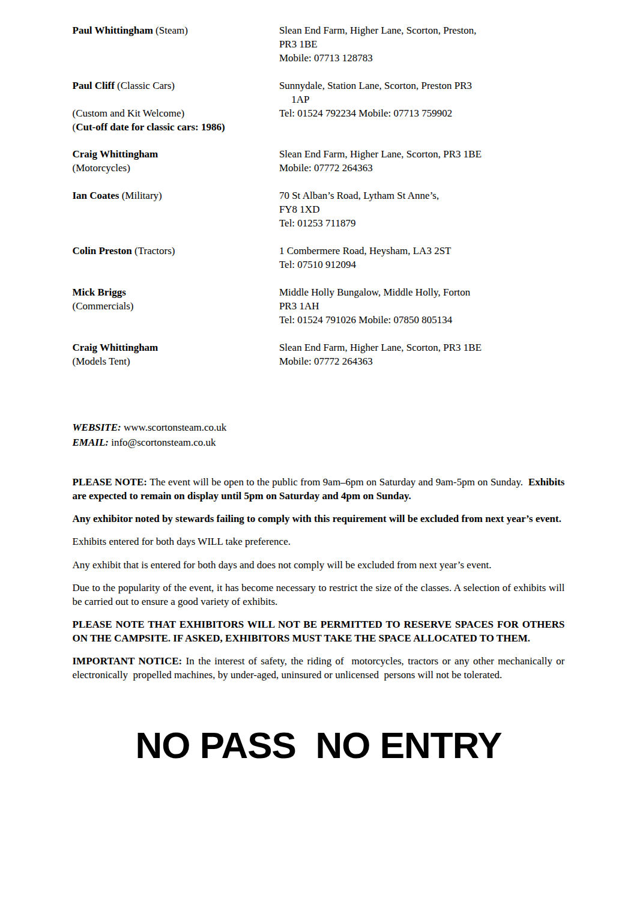| Paul Whittingham (Steam) | Slean End Farm, Higher Lane, Scorton, Preston, PR3 1BE Mobile: 07713 128783 |
| Paul Cliff (Classic Cars) (Custom and Kit Welcome) ( Cut-off date for classic cars: 1986) | Sunnydale, Station Lane, Scorton, Preston PR3 1AP Tel: 01524 792234 Mobile: 07713 759902 |
| Craig Whittingham (Motorcycles) | Slean End Farm, Higher Lane, Scorton, PR3 1BE Mobile: 07772 264363 |
| Ian Coates (Military) | 70 St Alban’s Road, Lytham St Anne’s, FY8 1XD Tel: 01253 711879 |
| Colin Preston (Tractors) | 1 Combermere Road, Heysham, LA3 2ST Tel: 07510 912094 |
| Mick Briggs (Commercials) | Middle Holly Bungalow, Middle Holly, Forton PR3 1AH Tel: 01524 791026 Mobile: 07850 805134 |
| Craig Whittingham (Models Tent) | Slean End Farm, Higher Lane, Scorton, PR3 1BE Mobile: 07772 264363 |
WEBSITE: www.scortonsteam.co.uk
EMAIL: info@scortonsteam.co.uk
PLEASE NOTE: The event will be open to the public from 9am–6pm on Saturday and 9am-5pm on Sunday. Exhibits are expected to remain on display until 5pm on Saturday and 4pm on Sunday.
Any exhibitor noted by stewards failing to comply with this requirement will be excluded from next year’s event.
Exhibits entered for both days WILL take preference.
Any exhibit that is entered for both days and does not comply will be excluded from next year’s event.
Due to the popularity of the event, it has become necessary to restrict the size of the classes. A selection of exhibits will be carried out to ensure a good variety of exhibits.
PLEASE NOTE THAT EXHIBITORS WILL NOT BE PERMITTED TO RESERVE SPACES FOR OTHERS ON THE CAMPSITE. IF ASKED, EXHIBITORS MUST TAKE THE SPACE ALLOCATED TO THEM.
IMPORTANT NOTICE: In the interest of safety, the riding of motorcycles, tractors or any other mechanically or electronically propelled machines, by under-aged, uninsured or unlicensed persons will not be tolerated.
NO PASS NO ENTRY